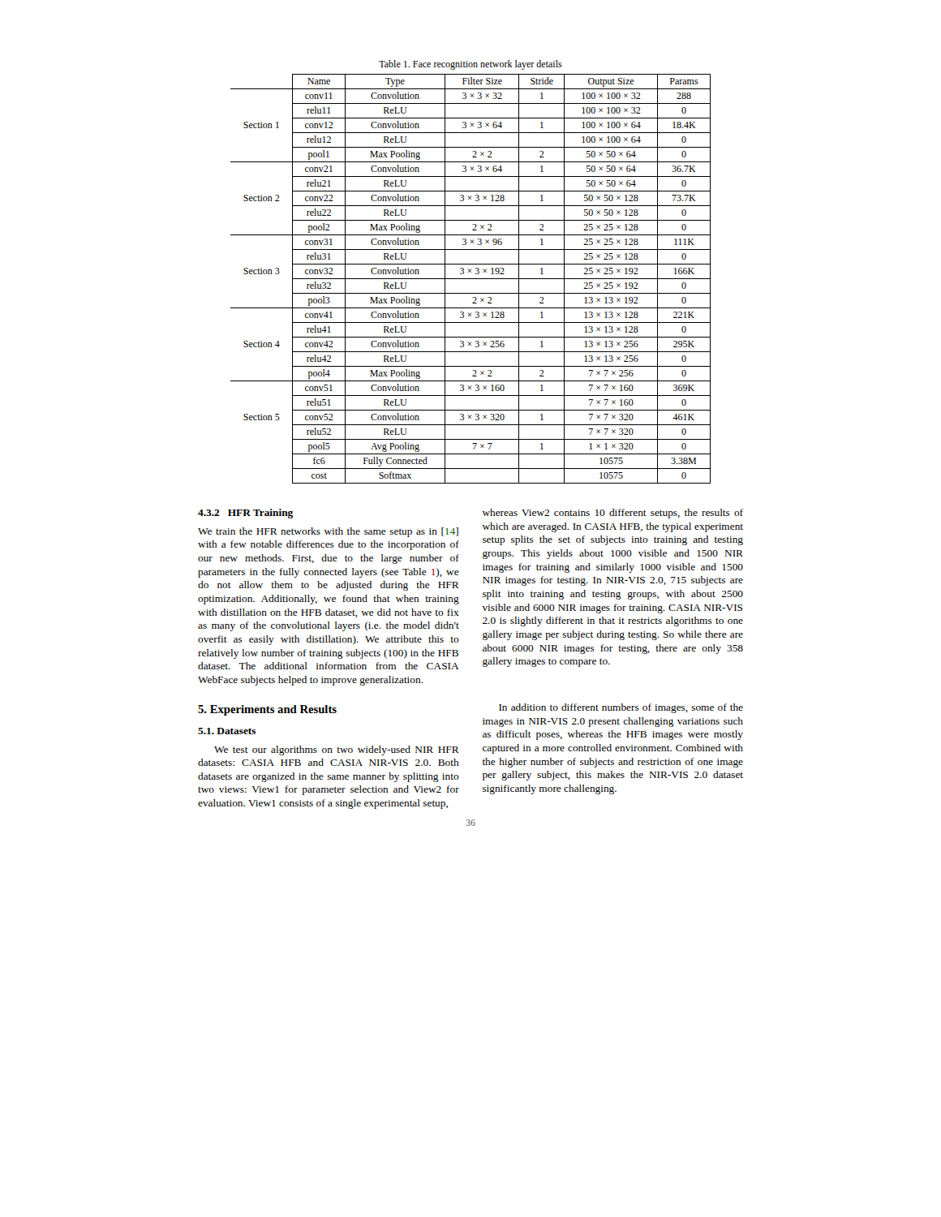Table 1. Face recognition network layer details
| | Name | Type | Filter Size | Stride | Output Size | Params |
| --- | --- | --- | --- | --- | --- | --- |
| Section 1 | conv11 | Convolution | 3 × 3 × 32 | 1 | 100 × 100 × 32 | 288 |
| relu11 | ReLU | | | 100 × 100 × 32 | 0 |
| conv12 | Convolution | 3 × 3 × 64 | 1 | 100 × 100 × 64 | 18.4K |
| relu12 | ReLU | | | 100 × 100 × 64 | 0 |
| pool1 | Max Pooling | 2 × 2 | 2 | 50 × 50 × 64 | 0 |
| Section 2 | conv21 | Convolution | 3 × 3 × 64 | 1 | 50 × 50 × 64 | 36.7K |
| relu21 | ReLU | | | 50 × 50 × 64 | 0 |
| conv22 | Convolution | 3 × 3 × 128 | 1 | 50 × 50 × 128 | 73.7K |
| relu22 | ReLU | | | 50 × 50 × 128 | 0 |
| pool2 | Max Pooling | 2 × 2 | 2 | 25 × 25 × 128 | 0 |
| Section 3 | conv31 | Convolution | 3 × 3 × 96 | 1 | 25 × 25 × 128 | 111K |
| relu31 | ReLU | | | 25 × 25 × 128 | 0 |
| conv32 | Convolution | 3 × 3 × 192 | 1 | 25 × 25 × 192 | 166K |
| relu32 | ReLU | | | 25 × 25 × 192 | 0 |
| pool3 | Max Pooling | 2 × 2 | 2 | 13 × 13 × 192 | 0 |
| Section 4 | conv41 | Convolution | 3 × 3 × 128 | 1 | 13 × 13 × 128 | 221K |
| relu41 | ReLU | | | 13 × 13 × 128 | 0 |
| conv42 | Convolution | 3 × 3 × 256 | 1 | 13 × 13 × 256 | 295K |
| relu42 | ReLU | | | 13 × 13 × 256 | 0 |
| pool4 | Max Pooling | 2 × 2 | 2 | 7 × 7 × 256 | 0 |
| Section 5 | conv51 | Convolution | 3 × 3 × 160 | 1 | 7 × 7 × 160 | 369K |
| relu51 | ReLU | | | 7 × 7 × 160 | 0 |
| conv52 | Convolution | 3 × 3 × 320 | 1 | 7 × 7 × 320 | 461K |
| relu52 | ReLU | | | 7 × 7 × 320 | 0 |
| pool5 | Avg Pooling | 7 × 7 | 1 | 1 × 1 × 320 | 0 |
| | fc6 | Fully Connected | | | 10575 | 3.38M |
| | cost | Softmax | | | 10575 | 0 |
4.3.2 HFR Training
We train the HFR networks with the same setup as in [14] with a few notable differences due to the incorporation of our new methods. First, due to the large number of parameters in the fully connected layers (see Table 1), we do not allow them to be adjusted during the HFR optimization. Additionally, we found that when training with distillation on the HFB dataset, we did not have to fix as many of the convolutional layers (i.e. the model didn't overfit as easily with distillation). We attribute this to relatively low number of training subjects (100) in the HFB dataset. The additional information from the CASIA WebFace subjects helped to improve generalization.
5. Experiments and Results
5.1. Datasets
We test our algorithms on two widely-used NIR HFR datasets: CASIA HFB and CASIA NIR-VIS 2.0. Both datasets are organized in the same manner by splitting into two views: View1 for parameter selection and View2 for evaluation. View1 consists of a single experimental setup,
whereas View2 contains 10 different setups, the results of which are averaged. In CASIA HFB, the typical experiment setup splits the set of subjects into training and testing groups. This yields about 1000 visible and 1500 NIR images for training and similarly 1000 visible and 1500 NIR images for testing. In NIR-VIS 2.0, 715 subjects are split into training and testing groups, with about 2500 visible and 6000 NIR images for training. CASIA NIR-VIS 2.0 is slightly different in that it restricts algorithms to one gallery image per subject during testing. So while there are about 6000 NIR images for testing, there are only 358 gallery images to compare to.
In addition to different numbers of images, some of the images in NIR-VIS 2.0 present challenging variations such as difficult poses, whereas the HFB images were mostly captured in a more controlled environment. Combined with the higher number of subjects and restriction of one image per gallery subject, this makes the NIR-VIS 2.0 dataset significantly more challenging.
36